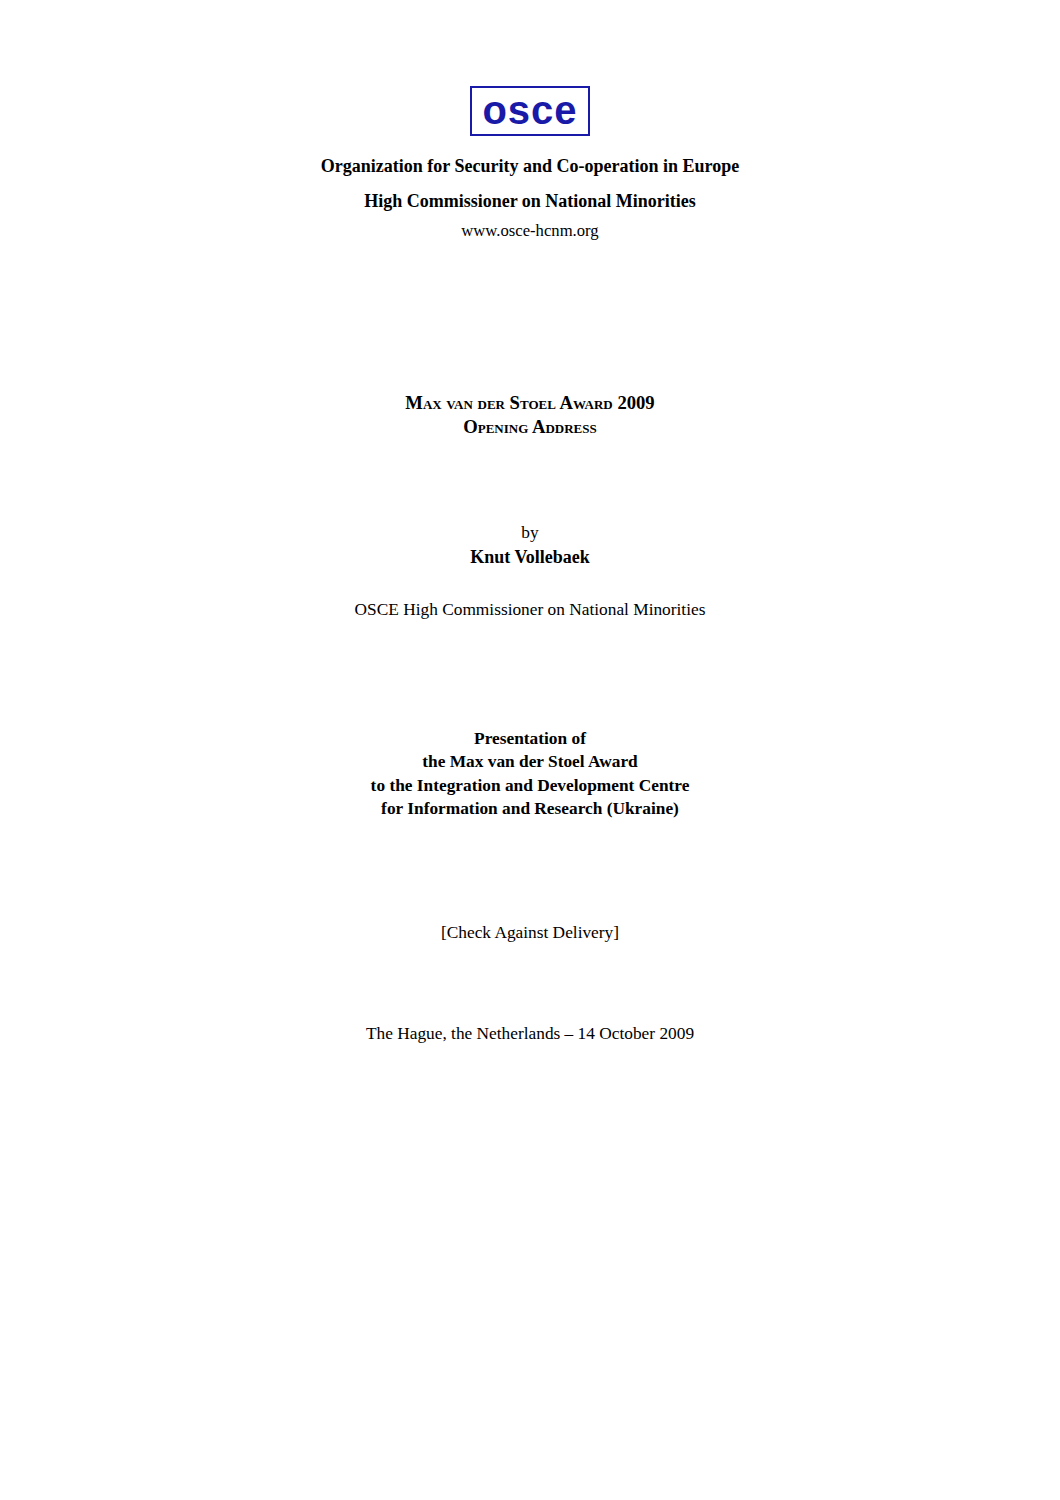osce
Organization for Security and Co-operation in Europe
High Commissioner on National Minorities
www.osce-hcnm.org
Max van der Stoel Award 2009
Opening Address
by
Knut Vollebaek
OSCE High Commissioner on National Minorities
Presentation of
the Max van der Stoel Award
to the Integration and Development Centre
for Information and Research (Ukraine)
[Check Against Delivery]
The Hague, the Netherlands – 14 October 2009